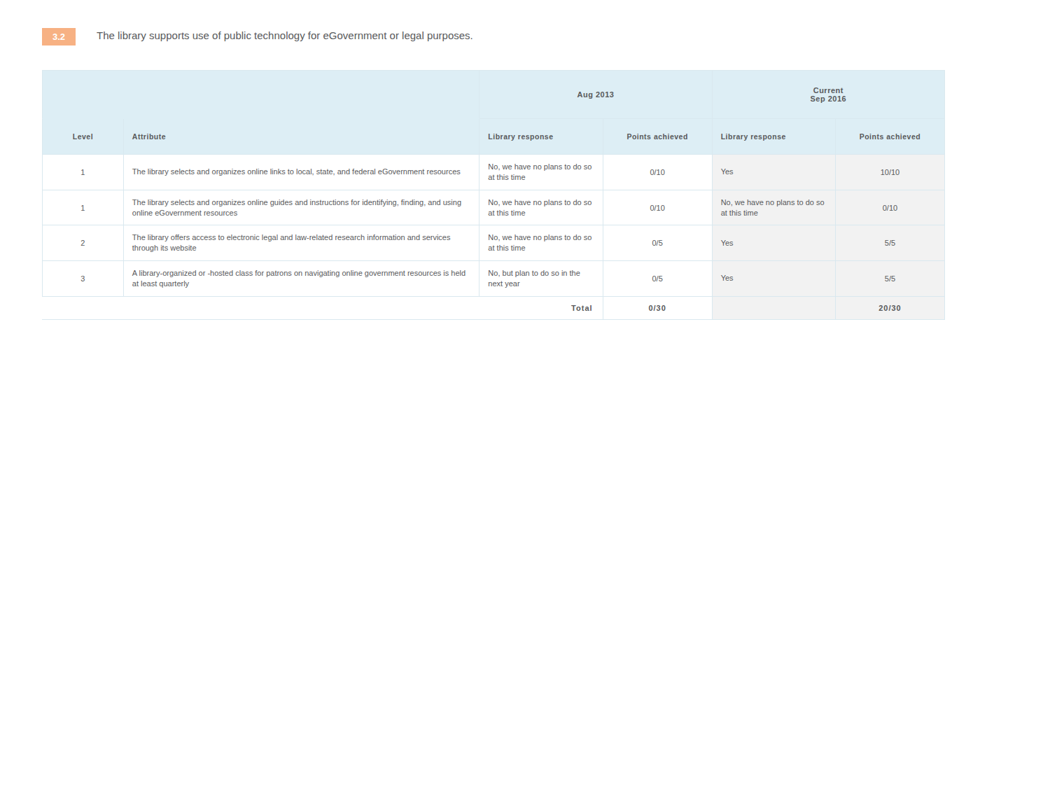3.2
The library supports use of public technology for eGovernment or legal purposes.
| | Aug 2013 | Current Sep 2016 |
| --- | --- | --- |
| Level | Attribute | Library response | Points achieved | Library response | Points achieved |
| 1 | The library selects and organizes online links to local, state, and federal eGovernment resources | No, we have no plans to do so at this time | 0/10 | Yes | 10/10 |
| 1 | The library selects and organizes online guides and instructions for identifying, finding, and using online eGovernment resources | No, we have no plans to do so at this time | 0/10 | No, we have no plans to do so at this time | 0/10 |
| 2 | The library offers access to electronic legal and law-related research information and services through its website | No, we have no plans to do so at this time | 0/5 | Yes | 5/5 |
| 3 | A library-organized or -hosted class for patrons on navigating online government resources is held at least quarterly | No, but plan to do so in the next year | 0/5 | Yes | 5/5 |
| Total | 0/30 | | 20/30 |